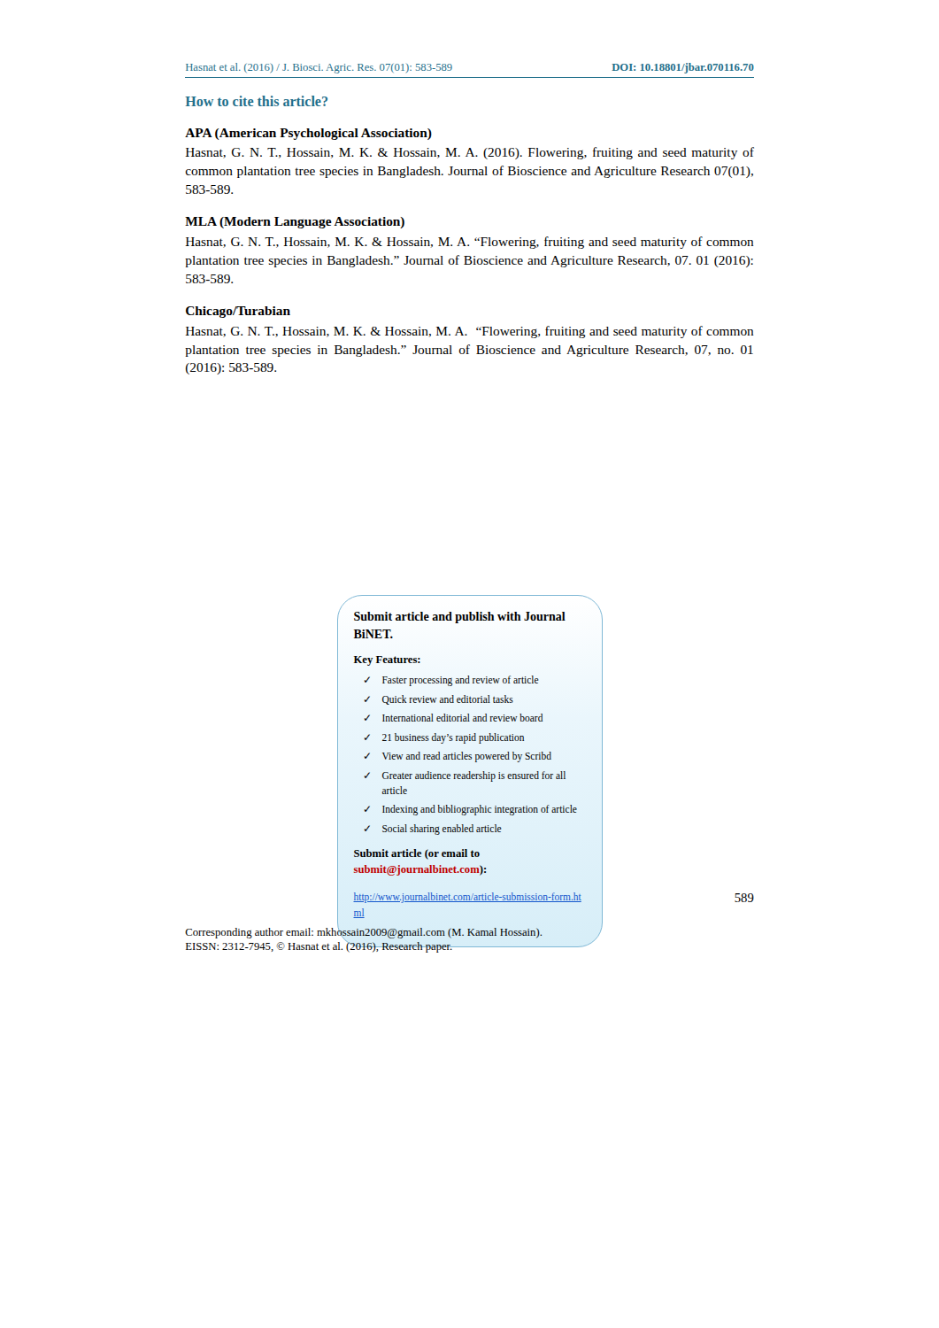Hasnat et al. (2016) / J. Biosci. Agric. Res. 07(01): 583-589 DOI: 10.18801/jbar.070116.70
How to cite this article?
APA (American Psychological Association)
Hasnat, G. N. T., Hossain, M. K. & Hossain, M. A. (2016). Flowering, fruiting and seed maturity of common plantation tree species in Bangladesh. Journal of Bioscience and Agriculture Research 07(01), 583-589.
MLA (Modern Language Association)
Hasnat, G. N. T., Hossain, M. K. & Hossain, M. A. “Flowering, fruiting and seed maturity of common plantation tree species in Bangladesh.” Journal of Bioscience and Agriculture Research, 07. 01 (2016): 583-589.
Chicago/Turabian
Hasnat, G. N. T., Hossain, M. K. & Hossain, M. A. “Flowering, fruiting and seed maturity of common plantation tree species in Bangladesh.” Journal of Bioscience and Agriculture Research, 07, no. 01 (2016): 583-589.
Submit article and publish with Journal BiNET.
Key Features:
Faster processing and review of article
Quick review and editorial tasks
International editorial and review board
21 business day’s rapid publication
View and read articles powered by Scribd
Greater audience readership is ensured for all article
Indexing and bibliographic integration of article
Social sharing enabled article
Submit article (or email to submit@journalbinet.com):
http://www.journalbinet.com/article-submission-form.html
589
Corresponding author email: mkhossain2009@gmail.com (M. Kamal Hossain).
EISSN: 2312-7945, © Hasnat et al. (2016), Research paper.